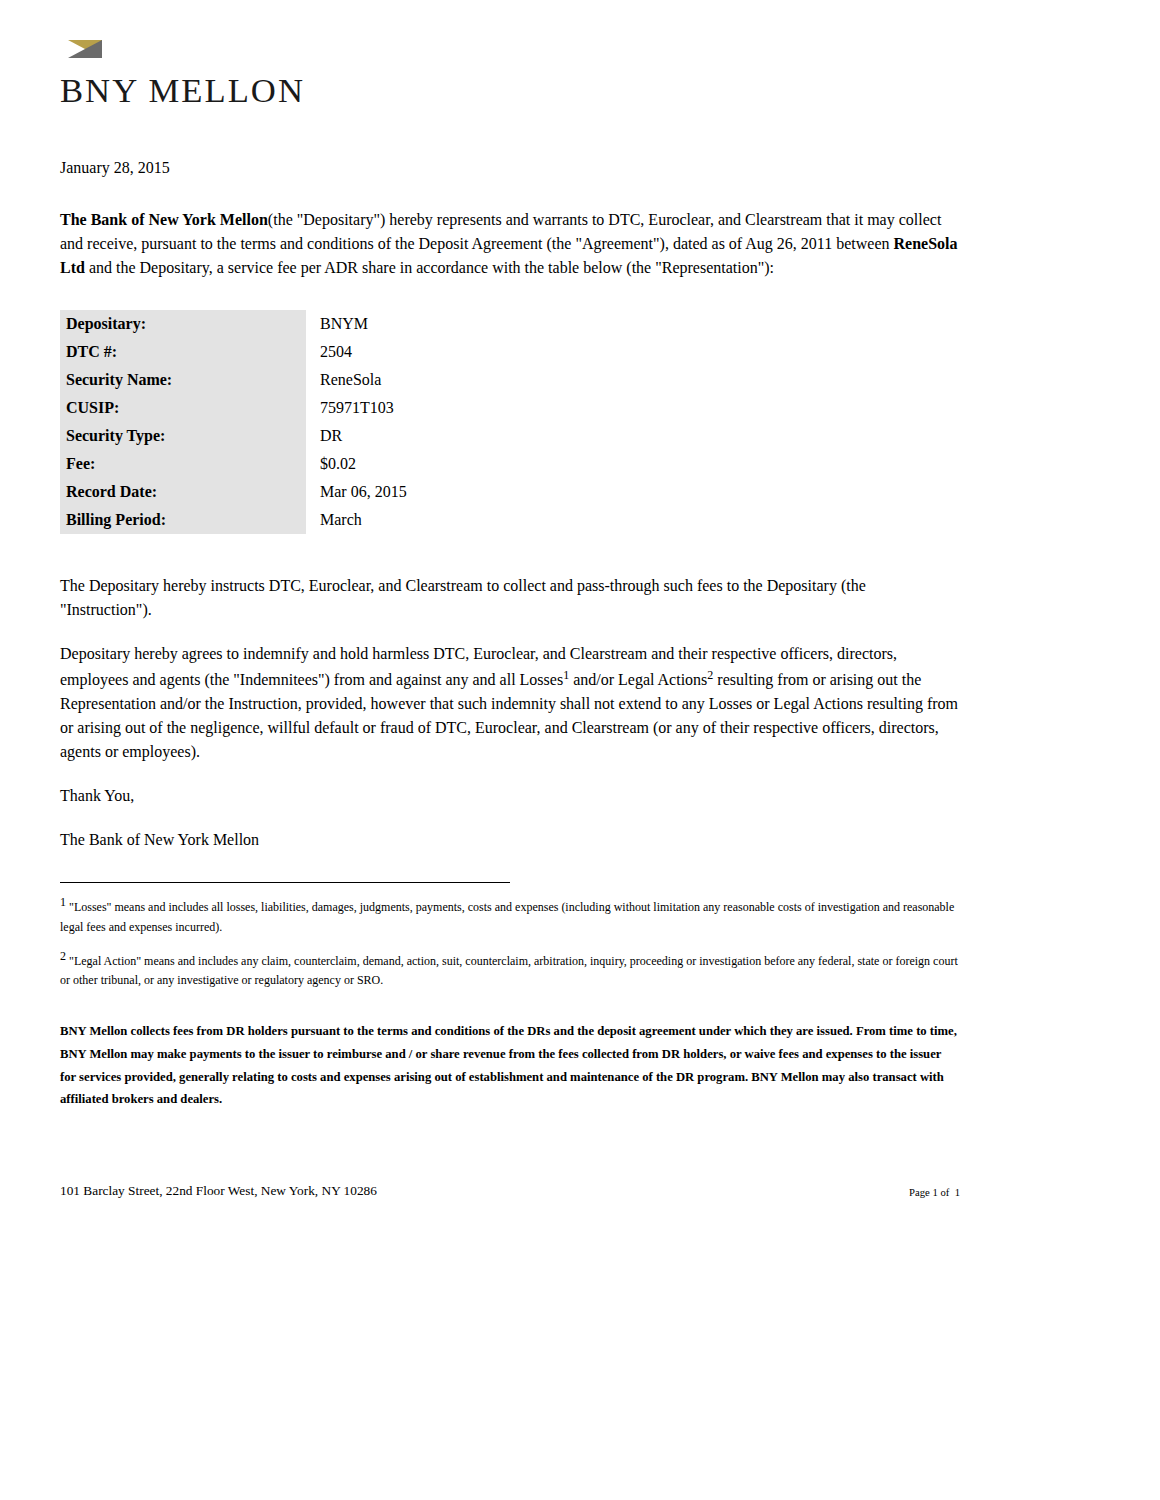BNY MELLON
January 28, 2015
The Bank of New York Mellon(the "Depositary") hereby represents and warrants to DTC, Euroclear, and Clearstream that it may collect and receive, pursuant to the terms and conditions of the Deposit Agreement (the "Agreement"), dated as of Aug 26, 2011 between ReneSola Ltd and the Depositary, a service fee per ADR share in accordance with the table below (the "Representation"):
| Depositary: | BNYM |
| DTC #: | 2504 |
| Security Name: | ReneSola |
| CUSIP: | 75971T103 |
| Security Type: | DR |
| Fee: | $0.02 |
| Record Date: | Mar 06, 2015 |
| Billing Period: | March |
The Depositary hereby instructs DTC, Euroclear, and Clearstream to collect and pass-through such fees to the Depositary (the "Instruction").
Depositary hereby agrees to indemnify and hold harmless DTC, Euroclear, and Clearstream and their respective officers, directors, employees and agents (the "Indemnitees") from and against any and all Losses1 and/or Legal Actions2 resulting from or arising out the Representation and/or the Instruction, provided, however that such indemnity shall not extend to any Losses or Legal Actions resulting from or arising out of the negligence, willful default or fraud of DTC, Euroclear, and Clearstream (or any of their respective officers, directors, agents or employees).
Thank You,
The Bank of New York Mellon
1 "Losses" means and includes all losses, liabilities, damages, judgments, payments, costs and expenses (including without limitation any reasonable costs of investigation and reasonable legal fees and expenses incurred).
2 "Legal Action" means and includes any claim, counterclaim, demand, action, suit, counterclaim, arbitration, inquiry, proceeding or investigation before any federal, state or foreign court or other tribunal, or any investigative or regulatory agency or SRO.
BNY Mellon collects fees from DR holders pursuant to the terms and conditions of the DRs and the deposit agreement under which they are issued. From time to time, BNY Mellon may make payments to the issuer to reimburse and / or share revenue from the fees collected from DR holders, or waive fees and expenses to the issuer for services provided, generally relating to costs and expenses arising out of establishment and maintenance of the DR program. BNY Mellon may also transact with affiliated brokers and dealers.
101 Barclay Street, 22nd Floor West, New York, NY 10286 Page 1 of 1